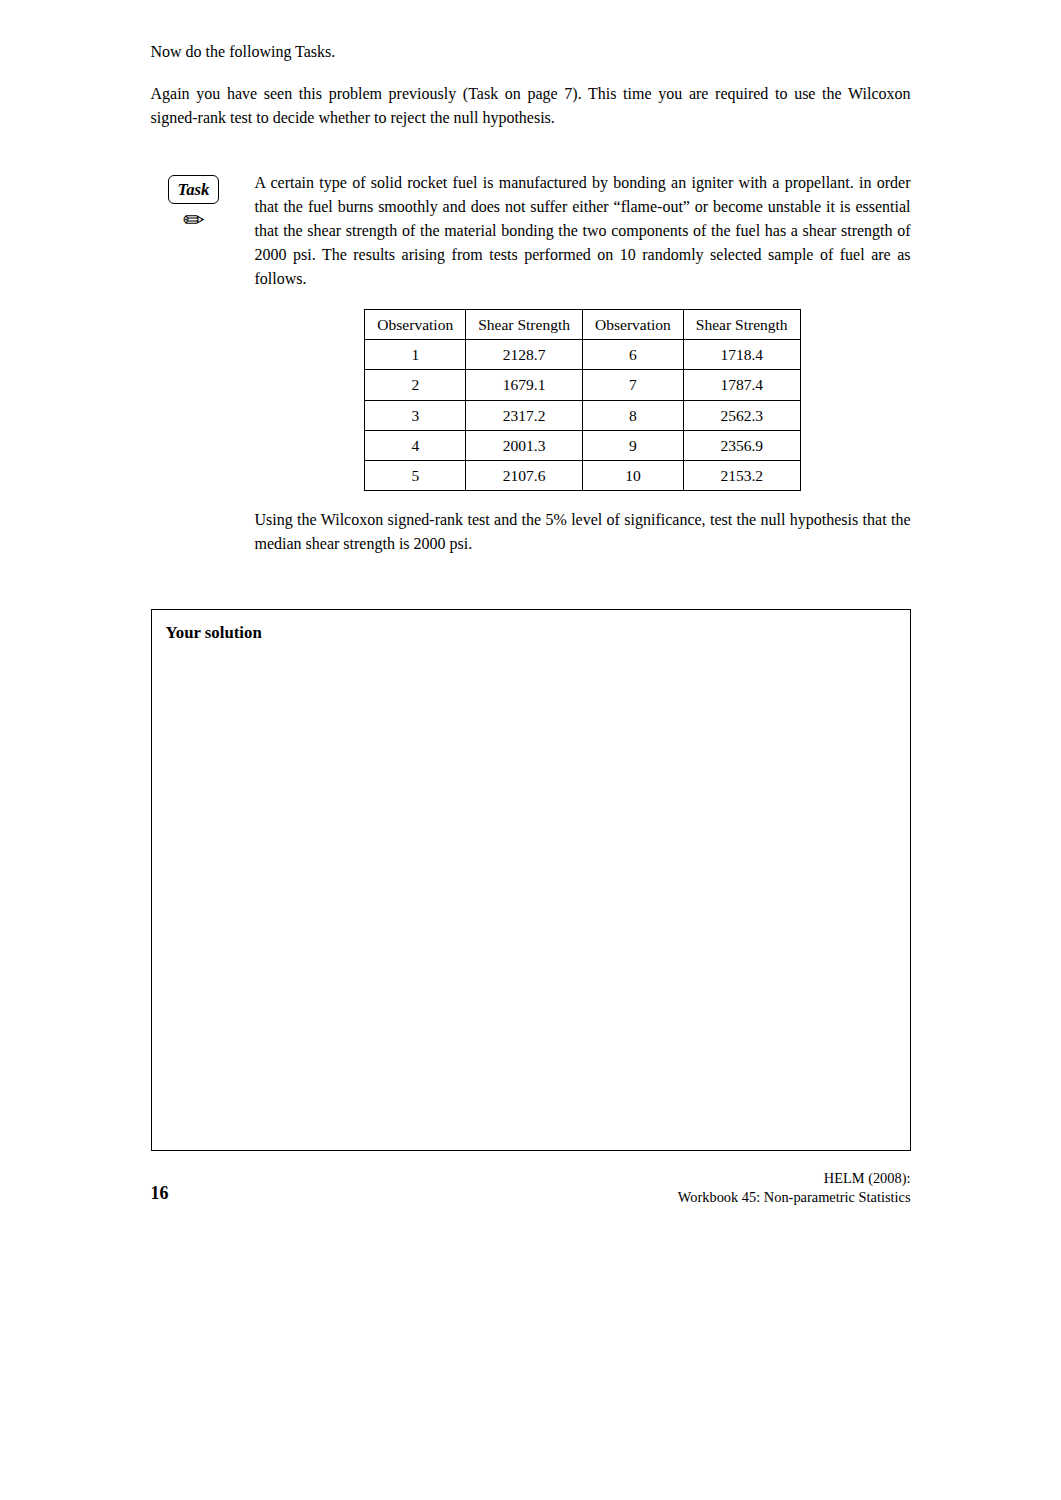Now do the following Tasks.
Again you have seen this problem previously (Task on page 7). This time you are required to use the Wilcoxon signed-rank test to decide whether to reject the null hypothesis.
Task
✏
A certain type of solid rocket fuel is manufactured by bonding an igniter with a propellant. in order that the fuel burns smoothly and does not suffer either “flame-out” or become unstable it is essential that the shear strength of the material bonding the two components of the fuel has a shear strength of 2000 psi. The results arising from tests performed on 10 randomly selected sample of fuel are as follows.
| Observation | Shear Strength | Observation | Shear Strength |
| --- | --- | --- | --- |
| 1 | 2128.7 | 6 | 1718.4 |
| 2 | 1679.1 | 7 | 1787.4 |
| 3 | 2317.2 | 8 | 2562.3 |
| 4 | 2001.3 | 9 | 2356.9 |
| 5 | 2107.6 | 10 | 2153.2 |
Using the Wilcoxon signed-rank test and the 5% level of significance, test the null hypothesis that the median shear strength is 2000 psi.
Your solution
16
HELM (2008):
Workbook 45: Non-parametric Statistics